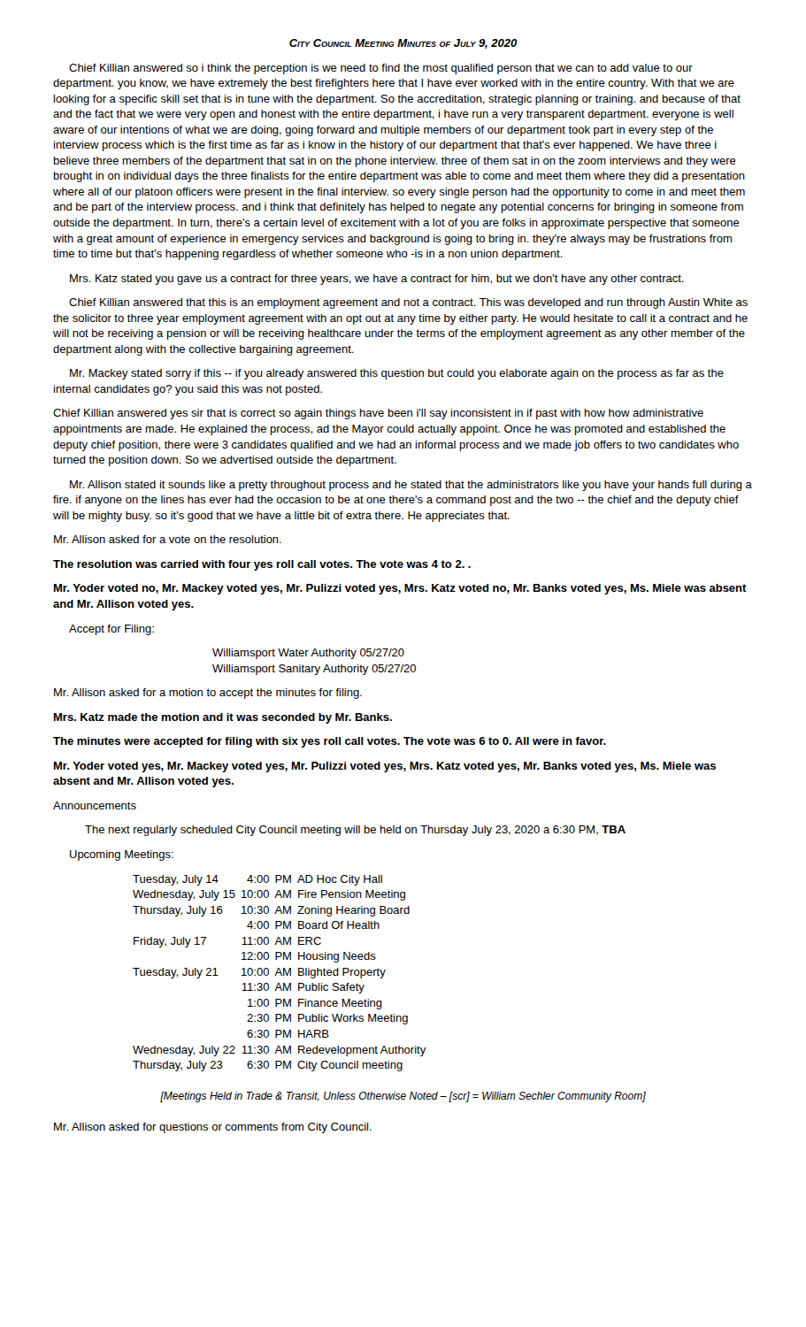City Council Meeting Minutes of July 9, 2020
Chief Killian answered so i think the perception is we need to find the most qualified person that we can to add value to our department. you know, we have extremely the best firefighters here that I have ever worked with in the entire country. With that we are looking for a specific skill set that is in tune with the department. So the accreditation, strategic planning or training. and because of that and the fact that we were very open and honest with the entire department, i have run a very transparent department. everyone is well aware of our intentions of what we are doing, going forward and multiple members of our department took part in every step of the interview process which is the first time as far as i know in the history of our department that that's ever happened. We have three i believe three members of the department that sat in on the phone interview. three of them sat in on the zoom interviews and they were brought in on individual days the three finalists for the entire department was able to come and meet them where they did a presentation where all of our platoon officers were present in the final interview. so every single person had the opportunity to come in and meet them and be part of the interview process. and i think that definitely has helped to negate any potential concerns for bringing in someone from outside the department. In turn, there's a certain level of excitement with a lot of you are folks in approximate perspective that someone with a great amount of experience in emergency services and background is going to bring in. they're always may be frustrations from time to time but that's happening regardless of whether someone who -is in a non union department.
Mrs. Katz stated you gave us a contract for three years, we have a contract for him, but we don't have any other contract.
Chief Killian answered that this is an employment agreement and not a contract. This was developed and run through Austin White as the solicitor to three year employment agreement with an opt out at any time by either party. He would hesitate to call it a contract and he will not be receiving a pension or will be receiving healthcare under the terms of the employment agreement as any other member of the department along with the collective bargaining agreement.
Mr. Mackey stated sorry if this -- if you already answered this question but could you elaborate again on the process as far as the internal candidates go? you said this was not posted.
Chief Killian answered yes sir that is correct so again things have been i'll say inconsistent in if past with how how administrative appointments are made. He explained the process, ad the Mayor could actually appoint. Once he was promoted and established the deputy chief position, there were 3 candidates qualified and we had an informal process and we made job offers to two candidates who turned the position down. So we advertised outside the department.
Mr. Allison stated it sounds like a pretty throughout process and he stated that the administrators like you have your hands full during a fire. if anyone on the lines has ever had the occasion to be at one there's a command post and the two -- the chief and the deputy chief will be mighty busy. so it's good that we have a little bit of extra there. He appreciates that.
Mr. Allison asked for a vote on the resolution.
The resolution was carried with four yes roll call votes. The vote was 4 to 2. .
Mr. Yoder voted no, Mr. Mackey voted yes, Mr. Pulizzi voted yes, Mrs. Katz voted no, Mr. Banks voted yes, Ms. Miele was absent and Mr. Allison voted yes.
Accept for Filing:
Williamsport Water Authority 05/27/20
Williamsport Sanitary Authority 05/27/20
Mr. Allison asked for a motion to accept the minutes for filing.
Mrs. Katz made the motion and it was seconded by Mr. Banks.
The minutes were accepted for filing with six yes roll call votes. The vote was 6 to 0. All were in favor.
Mr. Yoder voted yes, Mr. Mackey voted yes, Mr. Pulizzi voted yes, Mrs. Katz voted yes, Mr. Banks voted yes, Ms. Miele was absent and Mr. Allison voted yes.
Announcements
The next regularly scheduled City Council meeting will be held on Thursday July 23, 2020 a 6:30 PM, TBA
Upcoming Meetings:
| Tuesday, July 14 | 4:00 | PM | AD Hoc City Hall |
| Wednesday, July 15 | 10:00 | AM | Fire Pension Meeting |
| Thursday, July 16 | 10:30 | AM | Zoning Hearing Board |
| | 4:00 | PM | Board Of Health |
| Friday, July 17 | 11:00 | AM | ERC |
| | 12:00 | PM | Housing Needs |
| Tuesday, July 21 | 10:00 | AM | Blighted Property |
| | 11:30 | AM | Public Safety |
| | 1:00 | PM | Finance Meeting |
| | 2:30 | PM | Public Works Meeting |
| | 6:30 | PM | HARB |
| Wednesday, July 22 | 11:30 | AM | Redevelopment Authority |
| Thursday, July 23 | 6:30 | PM | City Council meeting |
[Meetings Held in Trade & Transit, Unless Otherwise Noted – [scr] = William Sechler Community Room]
Mr. Allison asked for questions or comments from City Council.